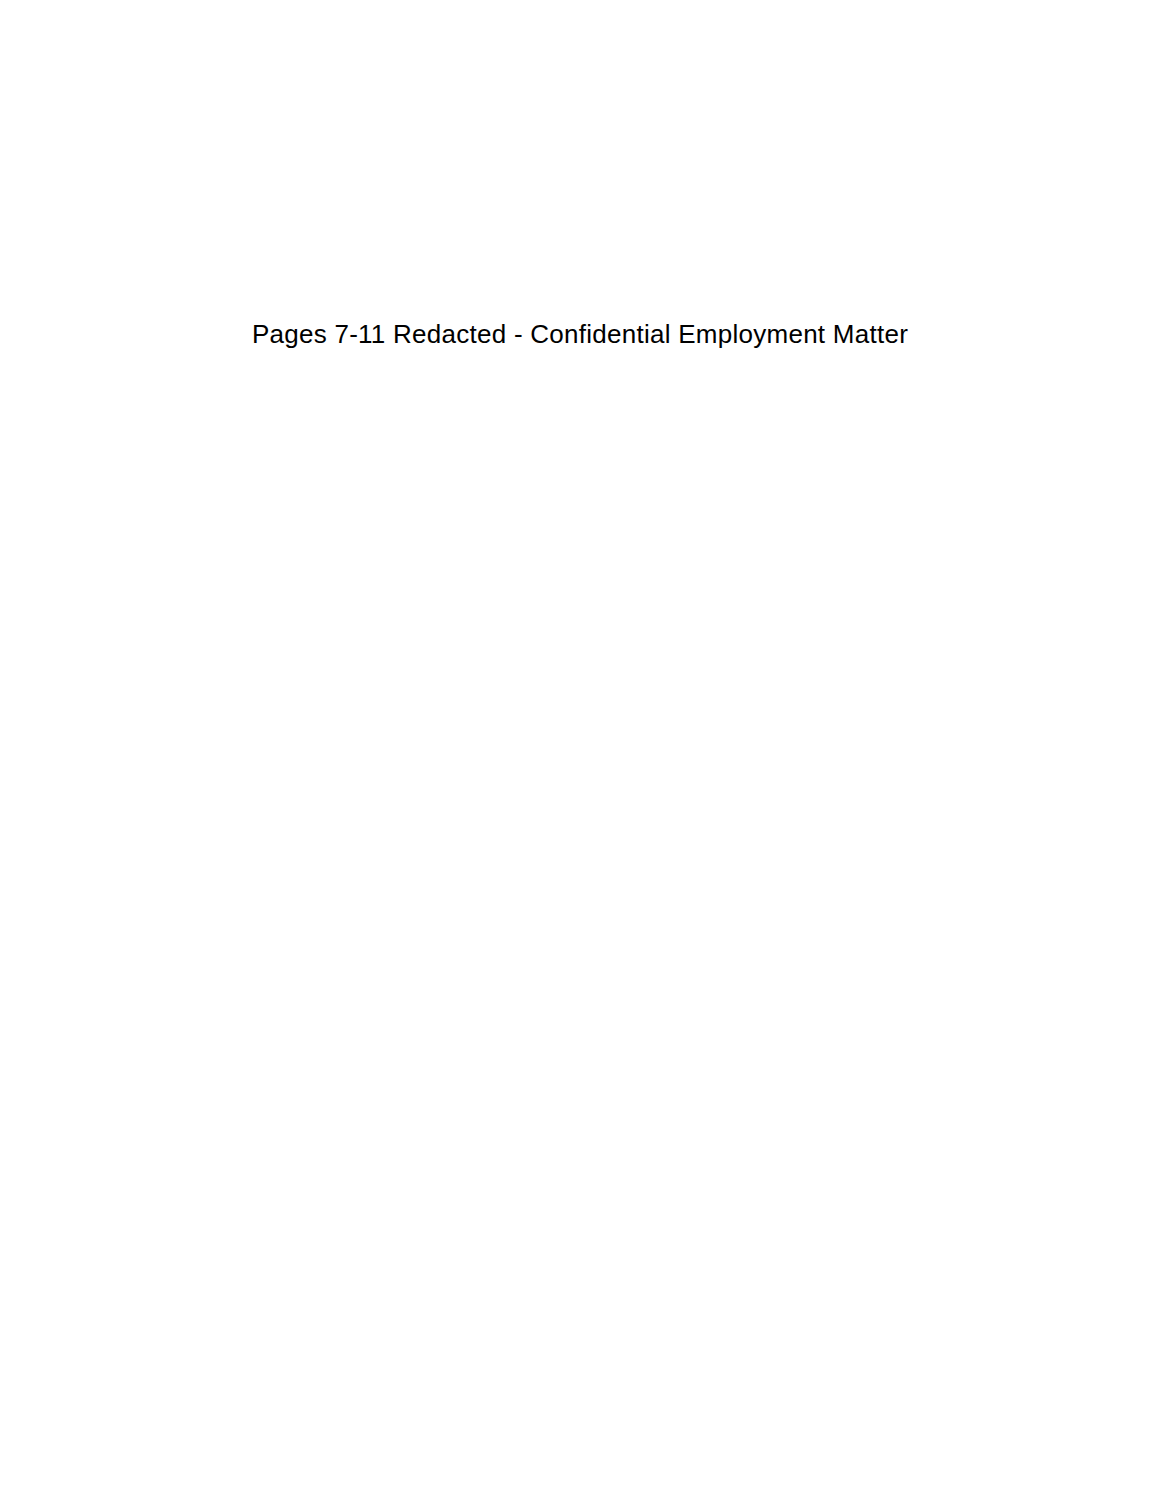Pages 7-11 Redacted - Confidential Employment Matter